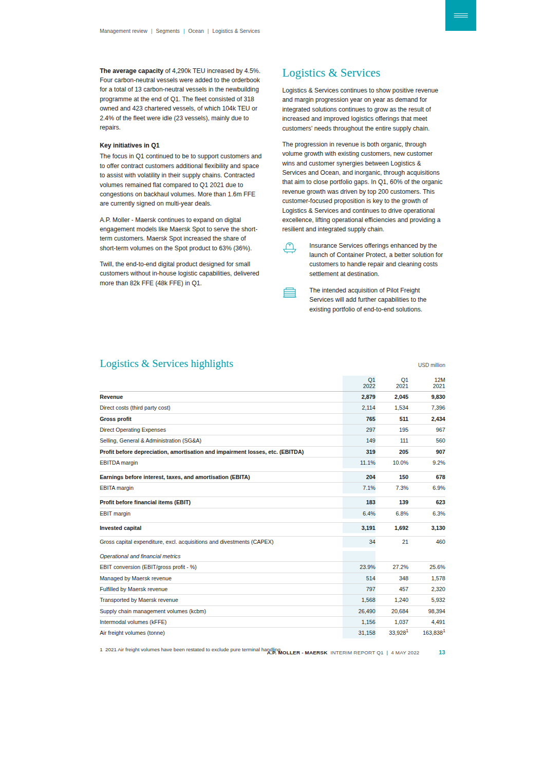Management review | Segments | Ocean | Logistics & Services
The average capacity of 4,290k TEU increased by 4.5%. Four carbon-neutral vessels were added to the orderbook for a total of 13 carbon-neutral vessels in the newbuilding programme at the end of Q1. The fleet consisted of 318 owned and 423 chartered vessels, of which 104k TEU or 2.4% of the fleet were idle (23 vessels), mainly due to repairs.
Key initiatives in Q1
The focus in Q1 continued to be to support customers and to offer contract customers additional flexibility and space to assist with volatility in their supply chains. Contracted volumes remained flat compared to Q1 2021 due to congestions on backhaul volumes. More than 1.6m FFE are currently signed on multi-year deals.
A.P. Moller - Maersk continues to expand on digital engagement models like Maersk Spot to serve the short-term customers. Maersk Spot increased the share of short-term volumes on the Spot product to 63% (36%).
Twill, the end-to-end digital product designed for small customers without in-house logistic capabilities, delivered more than 82k FFE (48k FFE) in Q1.
Logistics & Services
Logistics & Services continues to show positive revenue and margin progression year on year as demand for integrated solutions continues to grow as the result of increased and improved logistics offerings that meet customers' needs throughout the entire supply chain.
The progression in revenue is both organic, through volume growth with existing customers, new customer wins and customer synergies between Logistics & Services and Ocean, and inorganic, through acquisitions that aim to close portfolio gaps. In Q1, 60% of the organic revenue growth was driven by top 200 customers. This customer-focused proposition is key to the growth of Logistics & Services and continues to drive operational excellence, lifting operational efficiencies and providing a resilient and integrated supply chain.
Insurance Services offerings enhanced by the launch of Container Protect, a better solution for customers to handle repair and cleaning costs settlement at destination.
The intended acquisition of Pilot Freight Services will add further capabilities to the existing portfolio of end-to-end solutions.
Logistics & Services highlights
USD million
| | Q1 2022 | Q1 2021 | 12M 2021 |
| --- | --- | --- | --- |
| Revenue | 2,879 | 2,045 | 9,830 |
| Direct costs (third party cost) | 2,114 | 1,534 | 7,396 |
| Gross profit | 765 | 511 | 2,434 |
| Direct Operating Expenses | 297 | 195 | 967 |
| Selling, General & Administration (SG&A) | 149 | 111 | 560 |
| Profit before depreciation, amortisation and impairment losses, etc. (EBITDA) | 319 | 205 | 907 |
| EBITDA margin | 11.1% | 10.0% | 9.2% |
| Earnings before interest, taxes, and amortisation (EBITA) | 204 | 150 | 678 |
| EBITA margin | 7.1% | 7.3% | 6.9% |
| Profit before financial items (EBIT) | 183 | 139 | 623 |
| EBIT margin | 6.4% | 6.8% | 6.3% |
| Invested capital | 3,191 | 1,692 | 3,130 |
| Gross capital expenditure, excl. acquisitions and divestments (CAPEX) | 34 | 21 | 460 |
| Operational and financial metrics | | | |
| EBIT conversion (EBIT/gross profit - %) | 23.9% | 27.2% | 25.6% |
| Managed by Maersk revenue | 514 | 348 | 1,578 |
| Fulfilled by Maersk revenue | 797 | 457 | 2,320 |
| Transported by Maersk revenue | 1,568 | 1,240 | 5,932 |
| Supply chain management volumes (kcbm) | 26,490 | 20,684 | 98,394 |
| Intermodal volumes (kFFE) | 1,156 | 1,037 | 4,491 |
| Air freight volumes (tonne) | 31,158 | 33,928 1 | 163,838 1 |
1 2021 Air freight volumes have been restated to exclude pure terminal handling.
A.P. MOLLER - MAERSK INTERIM REPORT Q1 | 4 MAY 2022 13